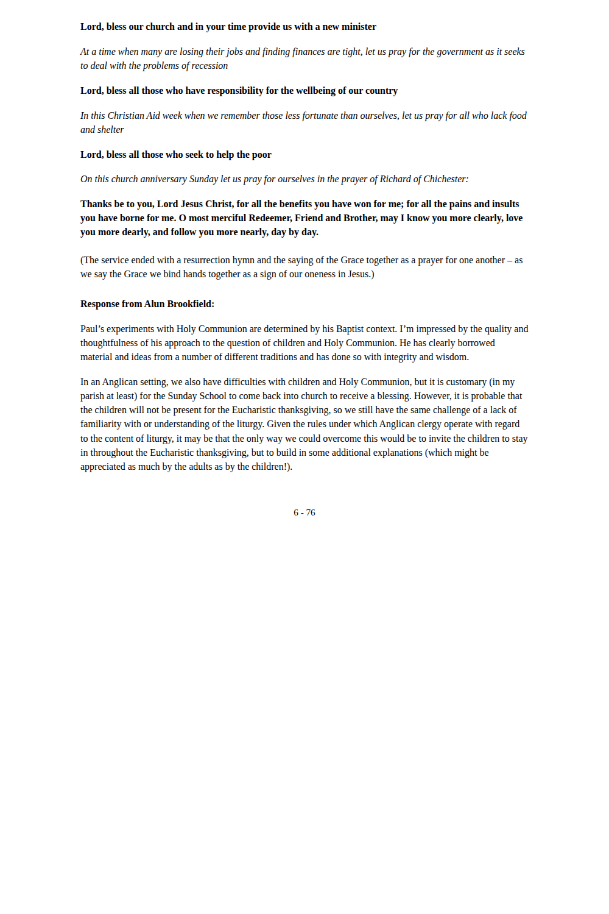Lord, bless our church and in your time provide us with a new minister
At a time when many are losing their jobs and finding finances are tight, let us pray for the government as it seeks to deal with the problems of recession
Lord, bless all those who have responsibility for the wellbeing of our country
In this Christian Aid week when we remember those less fortunate than ourselves, let us pray for all who lack food and shelter
Lord, bless all those who seek to help the poor
On this church anniversary Sunday let us pray for ourselves in the prayer of Richard of Chichester:
Thanks be to you, Lord Jesus Christ, for all the benefits you have won for me; for all the pains and insults you have borne for me. O most merciful Redeemer, Friend and Brother, may I know you more clearly, love you more dearly, and follow you more nearly, day by day.
(The service ended with a resurrection hymn and the saying of the Grace together as a prayer for one another – as we say the Grace we bind hands together as a sign of our oneness in Jesus.)
Response from Alun Brookfield:
Paul’s experiments with Holy Communion are determined by his Baptist context. I’m impressed by the quality and thoughtfulness of his approach to the question of children and Holy Communion. He has clearly borrowed material and ideas from a number of different traditions and has done so with integrity and wisdom.
In an Anglican setting, we also have difficulties with children and Holy Communion, but it is customary (in my parish at least) for the Sunday School to come back into church to receive a blessing. However, it is probable that the children will not be present for the Eucharistic thanksgiving, so we still have the same challenge of a lack of familiarity with or understanding of the liturgy. Given the rules under which Anglican clergy operate with regard to the content of liturgy, it may be that the only way we could overcome this would be to invite the children to stay in throughout the Eucharistic thanksgiving, but to build in some additional explanations (which might be appreciated as much by the adults as by the children!).
6 - 76